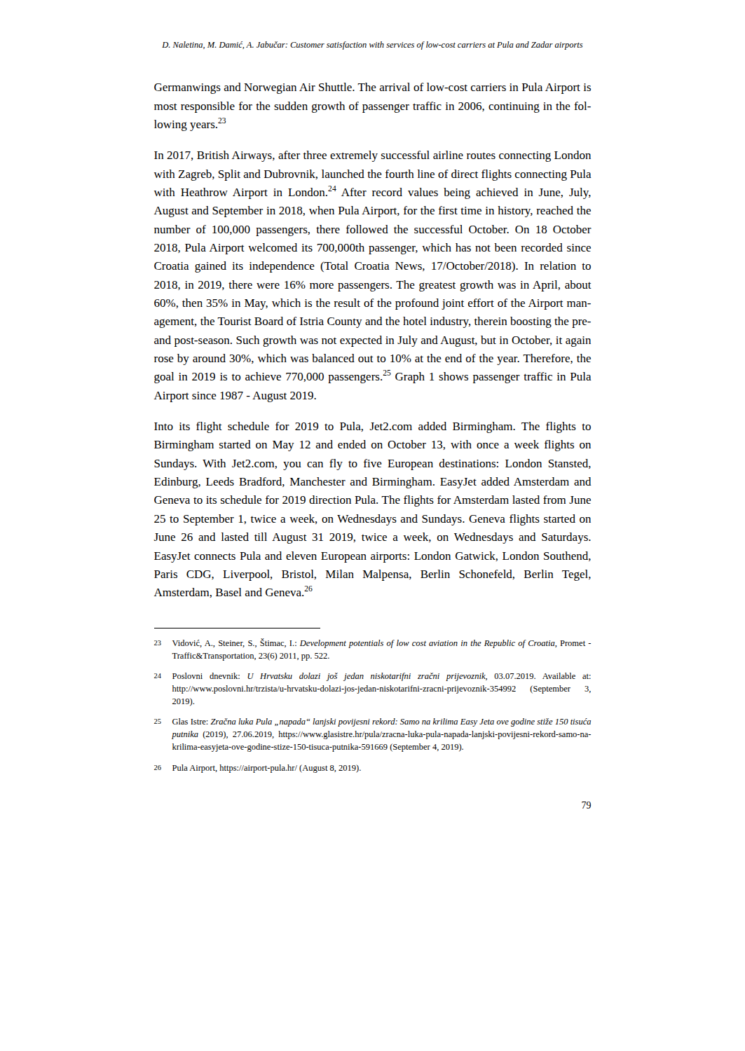D. Naletina, M. Damić, A. Jabučar: Customer satisfaction with services of low-cost carriers at Pula and Zadar airports
Germanwings and Norwegian Air Shuttle. The arrival of low-cost carriers in Pula Airport is most responsible for the sudden growth of passenger traffic in 2006, continuing in the following years.23
In 2017, British Airways, after three extremely successful airline routes connecting London with Zagreb, Split and Dubrovnik, launched the fourth line of direct flights connecting Pula with Heathrow Airport in London.24 After record values being achieved in June, July, August and September in 2018, when Pula Airport, for the first time in history, reached the number of 100,000 passengers, there followed the successful October. On 18 October 2018, Pula Airport welcomed its 700,000th passenger, which has not been recorded since Croatia gained its independence (Total Croatia News, 17/October/2018). In relation to 2018, in 2019, there were 16% more passengers. The greatest growth was in April, about 60%, then 35% in May, which is the result of the profound joint effort of the Airport management, the Tourist Board of Istria County and the hotel industry, therein boosting the pre- and post-season. Such growth was not expected in July and August, but in October, it again rose by around 30%, which was balanced out to 10% at the end of the year. Therefore, the goal in 2019 is to achieve 770,000 passengers.25 Graph 1 shows passenger traffic in Pula Airport since 1987 - August 2019.
Into its flight schedule for 2019 to Pula, Jet2.com added Birmingham. The flights to Birmingham started on May 12 and ended on October 13, with once a week flights on Sundays. With Jet2.com, you can fly to five European destinations: London Stansted, Edinburg, Leeds Bradford, Manchester and Birmingham. EasyJet added Amsterdam and Geneva to its schedule for 2019 direction Pula. The flights for Amsterdam lasted from June 25 to September 1, twice a week, on Wednesdays and Sundays. Geneva flights started on June 26 and lasted till August 31 2019, twice a week, on Wednesdays and Saturdays. EasyJet connects Pula and eleven European airports: London Gatwick, London Southend, Paris CDG, Liverpool, Bristol, Milan Malpensa, Berlin Schonefeld, Berlin Tegel, Amsterdam, Basel and Geneva.26
23
Vidović, A., Steiner, S., Štimac, I.: Development potentials of low cost aviation in the Republic of Croatia, Promet - Traffic&Transportation, 23(6) 2011, pp. 522.
24
Poslovni dnevnik: U Hrvatsku dolazi još jedan niskotarifni zračni prijevoznik, 03.07.2019. Available at: http://www.poslovni.hr/trzista/u-hrvatsku-dolazi-jos-jedan-niskotarifni-zracni-prijevoznik-354992 (September 3, 2019).
25
Glas Istre: Zračna luka Pula „napada“ lanjski povijesni rekord: Samo na krilima Easy Jeta ove godine stiže 150 tisuća putnika (2019), 27.06.2019, https://www.glasistre.hr/pula/zracna-luka-pula-napada-lanjski-povijesni-rekord-samo-na-krilima-easyjeta-ove-godine-stize-150-tisuca-putnika-591669 (September 4, 2019).
26
Pula Airport, https://airport-pula.hr/ (August 8, 2019).
79